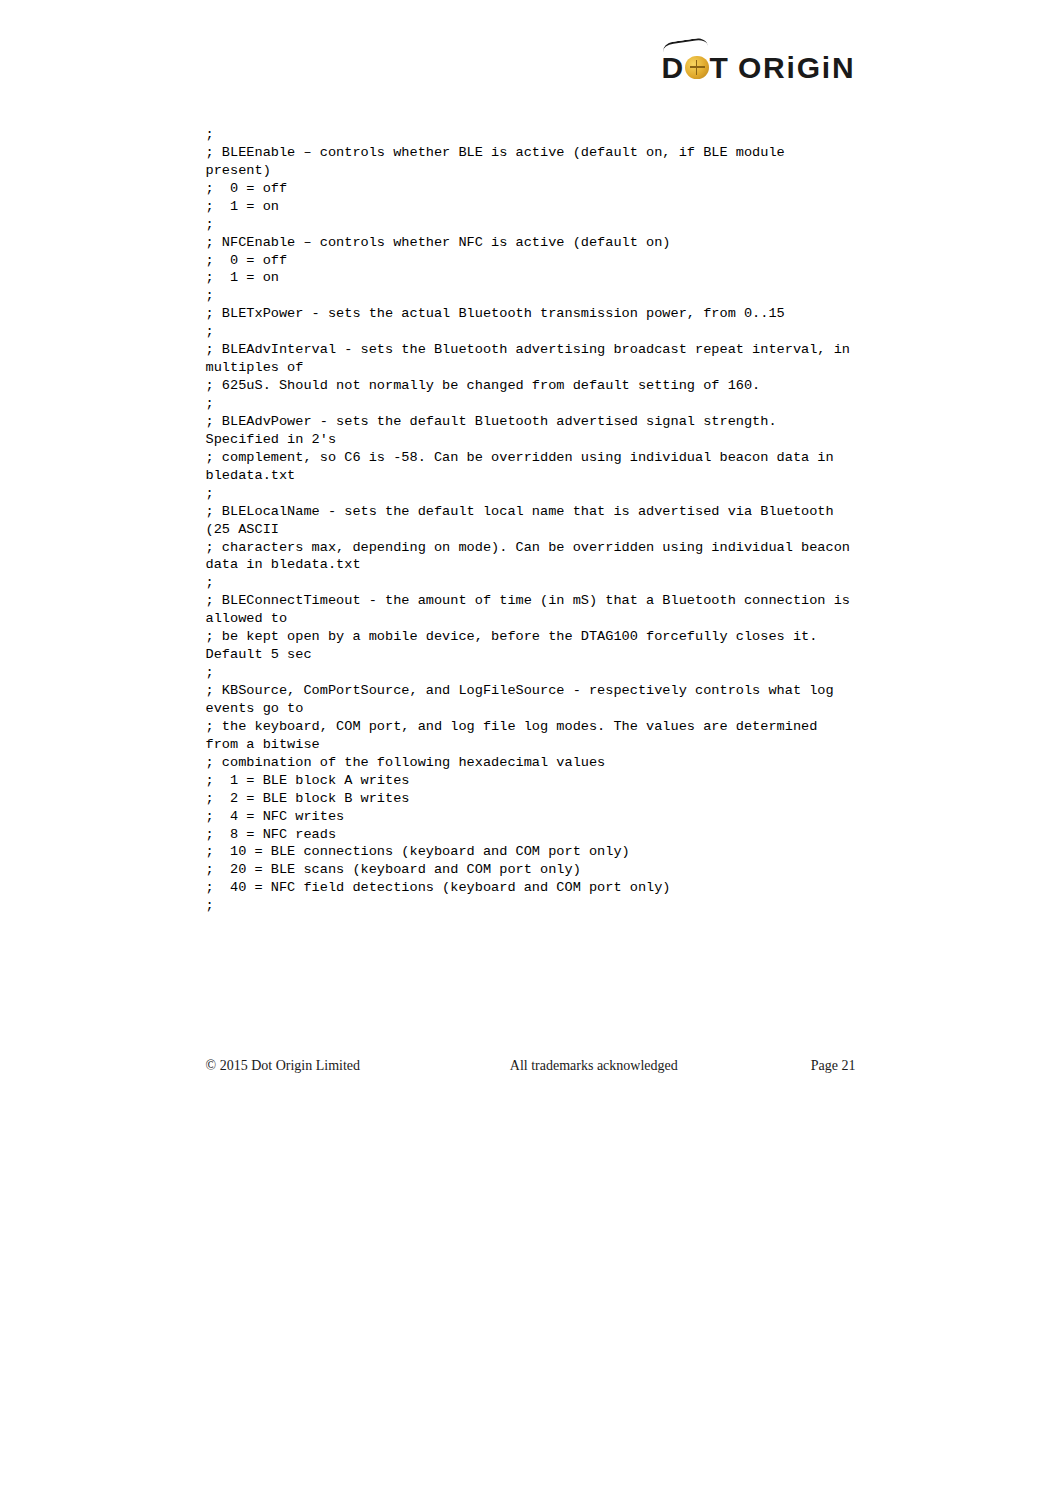D T ORiGiN
;
; BLEEnable – controls whether BLE is active (default on, if BLE module present)
;  0 = off
;  1 = on
;
; NFCEnable – controls whether NFC is active (default on)
;  0 = off
;  1 = on
;
; BLETxPower - sets the actual Bluetooth transmission power, from 0..15
;
; BLEAdvInterval - sets the Bluetooth advertising broadcast repeat interval, in multiples of
; 625uS. Should not normally be changed from default setting of 160.
;
; BLEAdvPower - sets the default Bluetooth advertised signal strength. Specified in 2's
; complement, so C6 is -58. Can be overridden using individual beacon data in bledata.txt
;
; BLELocalName - sets the default local name that is advertised via Bluetooth (25 ASCII
; characters max, depending on mode). Can be overridden using individual beacon data in bledata.txt
;
; BLEConnectTimeout - the amount of time (in mS) that a Bluetooth connection is allowed to
; be kept open by a mobile device, before the DTAG100 forcefully closes it. Default 5 sec
;
; KBSource, ComPortSource, and LogFileSource - respectively controls what log events go to
; the keyboard, COM port, and log file log modes. The values are determined from a bitwise
; combination of the following hexadecimal values
;  1 = BLE block A writes
;  2 = BLE block B writes
;  4 = NFC writes
;  8 = NFC reads
;  10 = BLE connections (keyboard and COM port only)
;  20 = BLE scans (keyboard and COM port only)
;  40 = NFC field detections (keyboard and COM port only)
;
© 2015 Dot Origin Limited
All trademarks acknowledged
Page 21